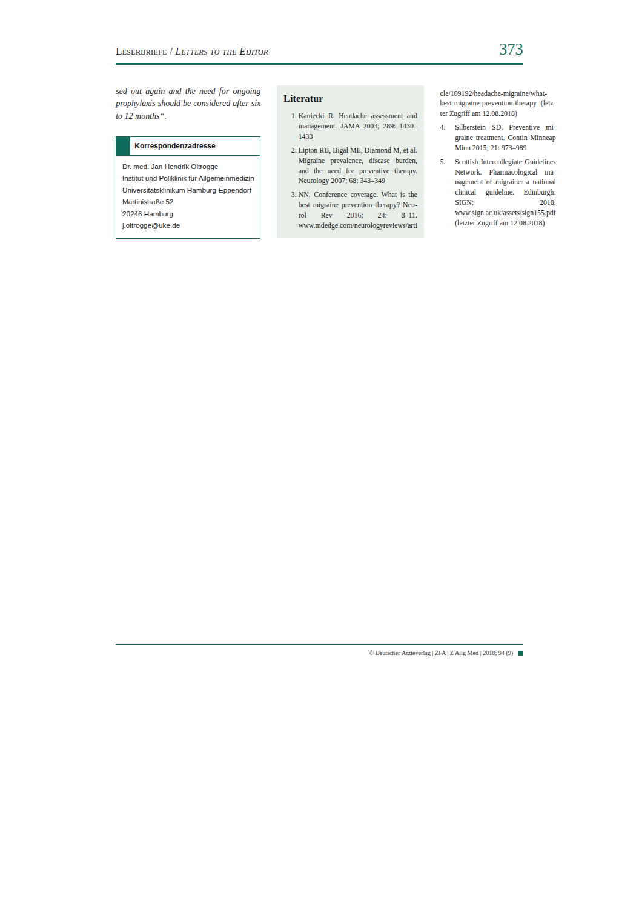Leserbriefe / Letters to the Editor
373
sed out again and the need for ongoing prophylaxis should be considered after six to 12 months“.
Korrespondenzadresse
Dr. med. Jan Hendrik Oltrogge
Institut und Poliklinik für Allgemeinmedizin
Universitatsklinikum Hamburg-Eppendorf
Martinistraße 52
20246 Hamburg
j.oltrogge@uke.de
Literatur
Kaniecki R. Headache assessment and management. JAMA 2003; 289: 1430–1433
Lipton RB, Bigal ME, Diamond M, et al. Migraine prevalence, disease burden, and the need for preventive therapy. Neurology 2007; 68: 343–349
NN. Conference coverage. What is the best migraine prevention therapy? Neurol Rev 2016; 24: 8–11. www.mdedge.com/neurologyreviews/arti
cle/109192/headache-migraine/what-best-migraine-prevention-therapy (letzter Zugriff am 12.08.2018)
4. Silberstein SD. Preventive migraine treatment. Contin Minneap Minn 2015; 21: 973–989
5. Scottish Intercollegiate Guidelines Network. Pharmacological management of migraine: a national clinical guideline. Edinburgh: SIGN; 2018. www.sign.ac.uk/assets/sign155.pdf (letzter Zugriff am 12.08.2018)
© Deutscher Ärzteverlag | ZFA | Z Allg Med | 2018; 94 (9)